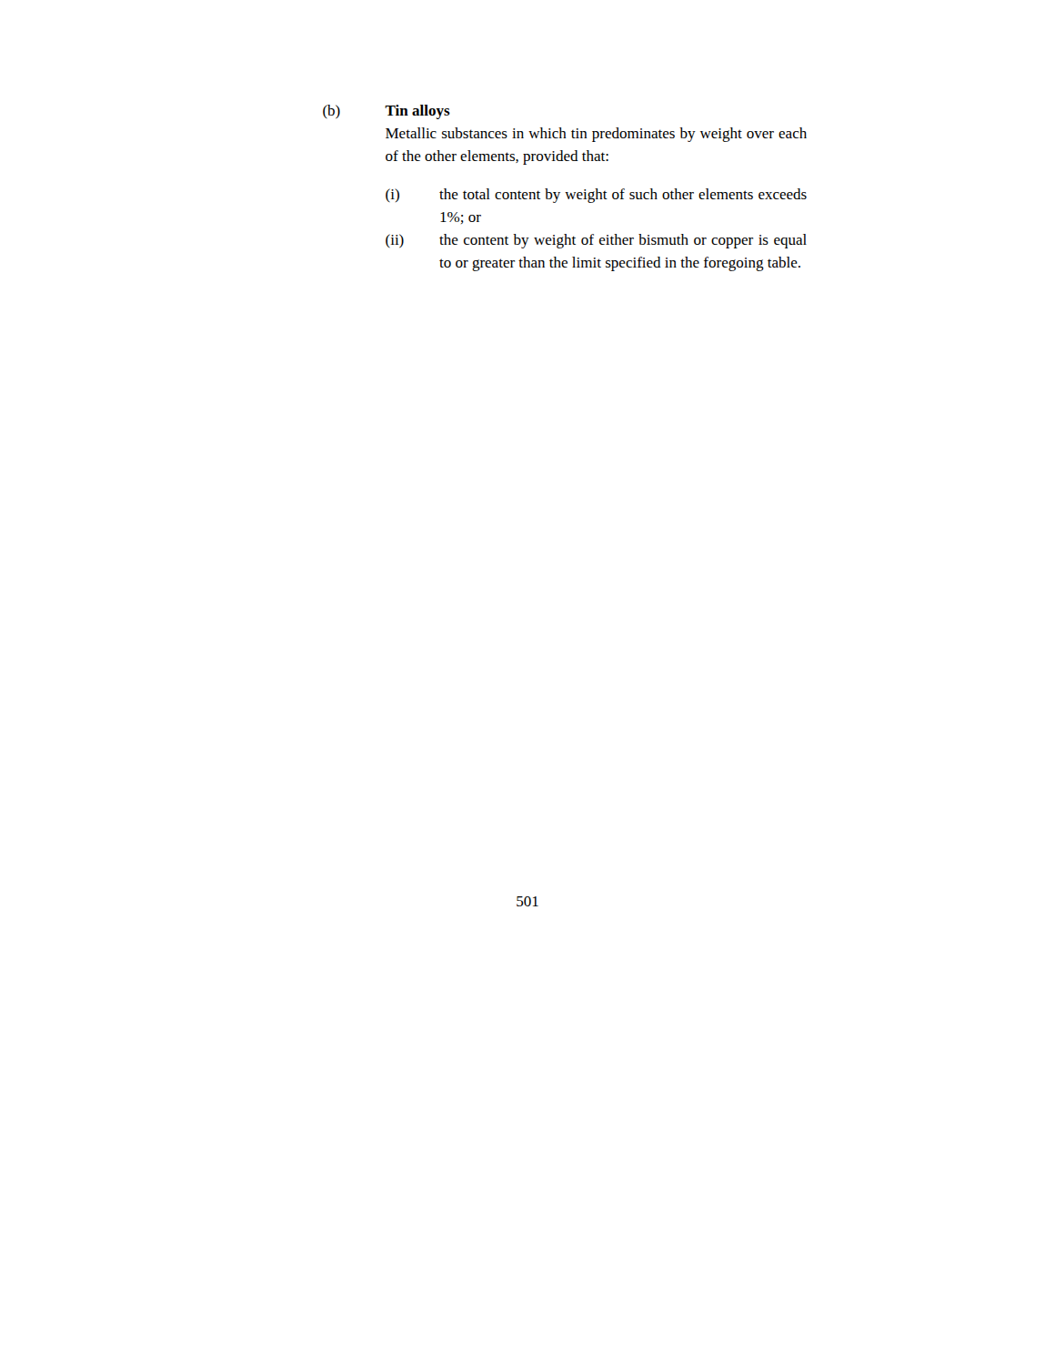(b)
Tin alloys
Metallic substances in which tin predominates by weight over each of the other elements, provided that:
(i) the total content by weight of such other elements exceeds 1%; or
(ii) the content by weight of either bismuth or copper is equal to or greater than the limit specified in the foregoing table.
501